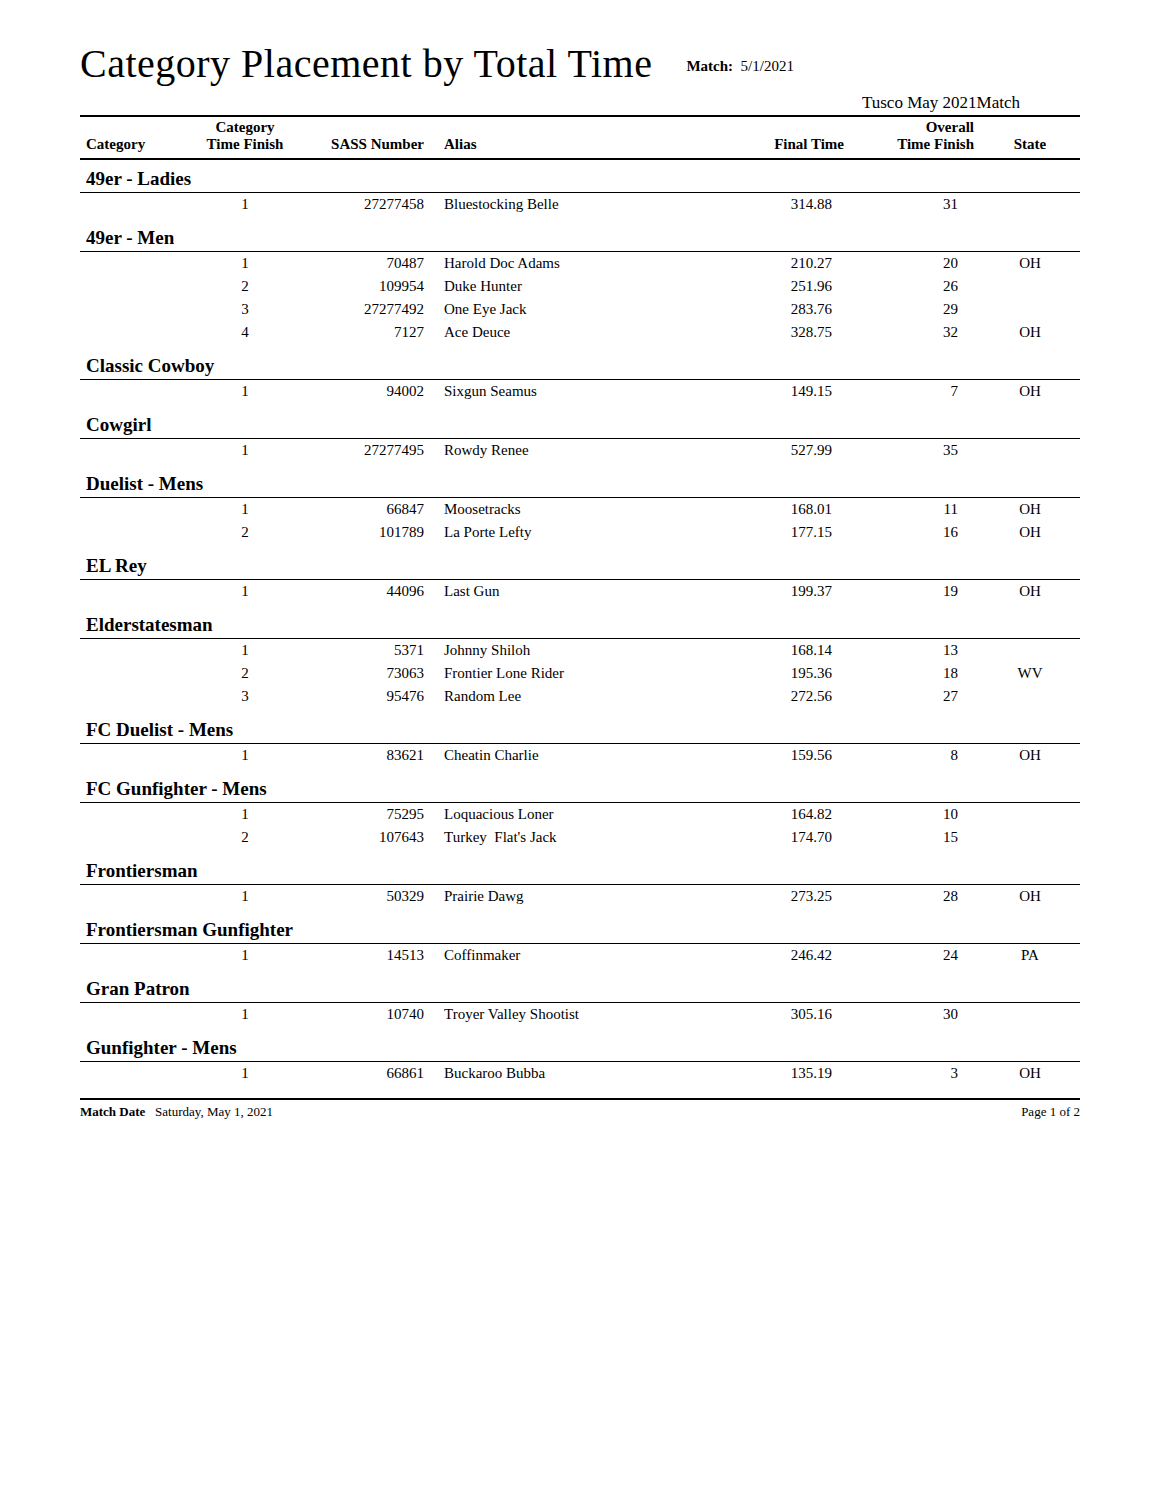Category Placement by Total Time
Match: 5/1/2021
Tusco May 2021Match
| Category | Category Time Finish | SASS Number | Alias | Final Time | Overall Time Finish | State |
| --- | --- | --- | --- | --- | --- | --- |
| 49er - Ladies |
| | 1 | 27277458 | Bluestocking Belle | 314.88 | 31 | |
| 49er - Men |
| | 1 | 70487 | Harold Doc Adams | 210.27 | 20 | OH |
| | 2 | 109954 | Duke Hunter | 251.96 | 26 | |
| | 3 | 27277492 | One Eye Jack | 283.76 | 29 | |
| | 4 | 7127 | Ace Deuce | 328.75 | 32 | OH |
| Classic Cowboy |
| | 1 | 94002 | Sixgun Seamus | 149.15 | 7 | OH |
| Cowgirl |
| | 1 | 27277495 | Rowdy Renee | 527.99 | 35 | |
| Duelist - Mens |
| | 1 | 66847 | Moosetracks | 168.01 | 11 | OH |
| | 2 | 101789 | La Porte Lefty | 177.15 | 16 | OH |
| EL Rey |
| | 1 | 44096 | Last Gun | 199.37 | 19 | OH |
| Elderstatesman |
| | 1 | 5371 | Johnny Shiloh | 168.14 | 13 | |
| | 2 | 73063 | Frontier Lone Rider | 195.36 | 18 | WV |
| | 3 | 95476 | Random Lee | 272.56 | 27 | |
| FC Duelist - Mens |
| | 1 | 83621 | Cheatin Charlie | 159.56 | 8 | OH |
| FC Gunfighter - Mens |
| | 1 | 75295 | Loquacious Loner | 164.82 | 10 | |
| | 2 | 107643 | Turkey Flat's Jack | 174.70 | 15 | |
| Frontiersman |
| | 1 | 50329 | Prairie Dawg | 273.25 | 28 | OH |
| Frontiersman Gunfighter |
| | 1 | 14513 | Coffinmaker | 246.42 | 24 | PA |
| Gran Patron |
| | 1 | 10740 | Troyer Valley Shootist | 305.16 | 30 | |
| Gunfighter - Mens |
| | 1 | 66861 | Buckaroo Bubba | 135.19 | 3 | OH |
Match Date Saturday, May 1, 2021
Page 1 of 2